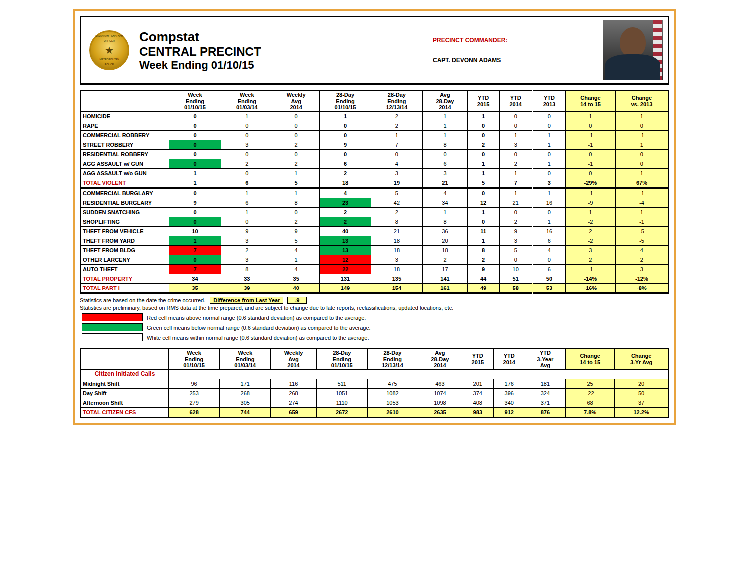SAVANNAH · CHATHAM OFFICER ★ METROPOLITAN POLICE
Compstat
CENTRAL PRECINCT
Week Ending 01/10/15
PRECINCT COMMANDER:
CAPT. DEVONN ADAMS
| | Week Ending 01/10/15 | Week Ending 01/03/14 | Weekly Avg 2014 | 28-Day Ending 01/10/15 | 28-Day Ending 12/13/14 | Avg 28-Day 2014 | YTD 2015 | YTD 2014 | YTD 2013 | Change 14 to 15 | Change vs. 2013 |
| --- | --- | --- | --- | --- | --- | --- | --- | --- | --- | --- | --- |
| HOMICIDE | 0 | 1 | 0 | 1 | 2 | 1 | 1 | 0 | 0 | 1 | 1 |
| RAPE | 0 | 0 | 0 | 0 | 2 | 1 | 0 | 0 | 0 | 0 | 0 |
| COMMERCIAL ROBBERY | 0 | 0 | 0 | 0 | 1 | 1 | 0 | 1 | 1 | -1 | -1 |
| STREET ROBBERY | 0 | 3 | 2 | 9 | 7 | 8 | 2 | 3 | 1 | -1 | 1 |
| RESIDENTIAL ROBBERY | 0 | 0 | 0 | 0 | 0 | 0 | 0 | 0 | 0 | 0 | 0 |
| AGG ASSAULT w/ GUN | 0 | 2 | 2 | 6 | 4 | 6 | 1 | 2 | 1 | -1 | 0 |
| AGG ASSAULT w/o GUN | 1 | 0 | 1 | 2 | 3 | 3 | 1 | 1 | 0 | 0 | 1 |
| TOTAL VIOLENT | 1 | 6 | 5 | 18 | 19 | 21 | 5 | 7 | 3 | -29% | 67% |
| COMMERCIAL BURGLARY | 0 | 1 | 1 | 4 | 5 | 4 | 0 | 1 | 1 | -1 | -1 |
| RESIDENTIAL BURGLARY | 9 | 6 | 8 | 23 | 42 | 34 | 12 | 21 | 16 | -9 | -4 |
| SUDDEN SNATCHING | 0 | 1 | 0 | 2 | 2 | 1 | 1 | 0 | 0 | 1 | 1 |
| SHOPLIFTING | 0 | 0 | 2 | 2 | 8 | 8 | 0 | 2 | 1 | -2 | -1 |
| THEFT FROM VEHICLE | 10 | 9 | 9 | 40 | 21 | 36 | 11 | 9 | 16 | 2 | -5 |
| THEFT FROM YARD | 1 | 3 | 5 | 13 | 18 | 20 | 1 | 3 | 6 | -2 | -5 |
| THEFT FROM BLDG | 7 | 2 | 4 | 13 | 18 | 18 | 8 | 5 | 4 | 3 | 4 |
| OTHER LARCENY | 0 | 3 | 1 | 12 | 3 | 2 | 2 | 0 | 0 | 2 | 2 |
| AUTO THEFT | 7 | 8 | 4 | 22 | 18 | 17 | 9 | 10 | 6 | -1 | 3 |
| TOTAL PROPERTY | 34 | 33 | 35 | 131 | 135 | 141 | 44 | 51 | 50 | -14% | -12% |
| TOTAL PART I | 35 | 39 | 40 | 149 | 154 | 161 | 49 | 58 | 53 | -16% | -8% |
Statistics are based on the date the crime occurred. Difference from Last Year -9
Statistics are preliminary, based on RMS data at the time prepared, and are subject to change due to late reports, reclassifications, updated locations, etc.
| | Red cell means above normal range (0.6 standard deviation) as compared to the average. |
| | Green cell means below normal range (0.6 standard deviation) as compared to the average. |
| | White cell means within normal range (0.6 standard deviation) as compared to the average. |
| | Week Ending 01/10/15 | Week Ending 01/03/14 | Weekly Avg 2014 | 28-Day Ending 01/10/15 | 28-Day Ending 12/13/14 | Avg 28-Day 2014 | YTD 2015 | YTD 2014 | YTD 3-Year Avg | Change 14 to 15 | Change 3-Yr Avg |
| --- | --- | --- | --- | --- | --- | --- | --- | --- | --- | --- | --- |
| Citizen Initiated Calls | |
| Midnight Shift | 96 | 171 | 116 | 511 | 475 | 463 | 201 | 176 | 181 | 25 | 20 |
| Day Shift | 253 | 268 | 268 | 1051 | 1082 | 1074 | 374 | 396 | 324 | -22 | 50 |
| Afternoon Shift | 279 | 305 | 274 | 1110 | 1053 | 1098 | 408 | 340 | 371 | 68 | 37 |
| TOTAL CITIZEN CFS | 628 | 744 | 659 | 2672 | 2610 | 2635 | 983 | 912 | 876 | 7.8% | 12.2% |